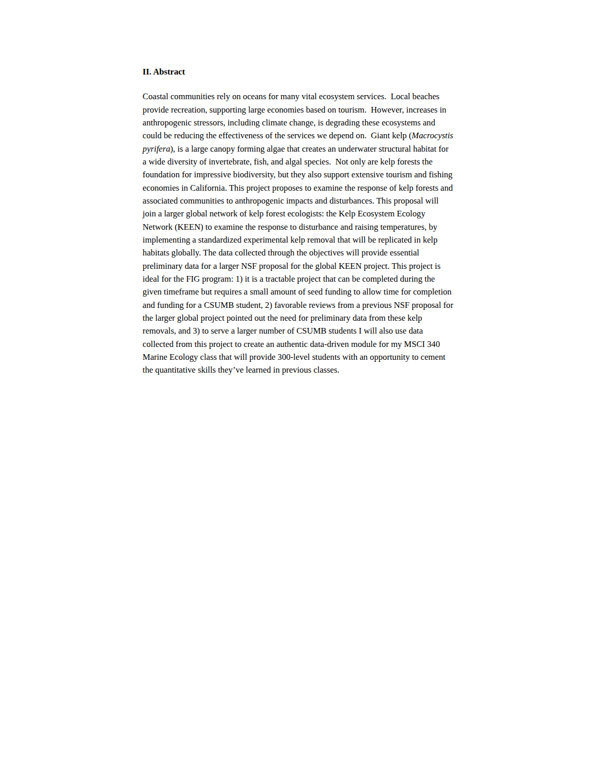II. Abstract
Coastal communities rely on oceans for many vital ecosystem services. Local beaches provide recreation, supporting large economies based on tourism. However, increases in anthropogenic stressors, including climate change, is degrading these ecosystems and could be reducing the effectiveness of the services we depend on. Giant kelp (Macrocystis pyrifera), is a large canopy forming algae that creates an underwater structural habitat for a wide diversity of invertebrate, fish, and algal species. Not only are kelp forests the foundation for impressive biodiversity, but they also support extensive tourism and fishing economies in California. This project proposes to examine the response of kelp forests and associated communities to anthropogenic impacts and disturbances. This proposal will join a larger global network of kelp forest ecologists: the Kelp Ecosystem Ecology Network (KEEN) to examine the response to disturbance and raising temperatures, by implementing a standardized experimental kelp removal that will be replicated in kelp habitats globally. The data collected through the objectives will provide essential preliminary data for a larger NSF proposal for the global KEEN project. This project is ideal for the FIG program: 1) it is a tractable project that can be completed during the given timeframe but requires a small amount of seed funding to allow time for completion and funding for a CSUMB student, 2) favorable reviews from a previous NSF proposal for the larger global project pointed out the need for preliminary data from these kelp removals, and 3) to serve a larger number of CSUMB students I will also use data collected from this project to create an authentic data-driven module for my MSCI 340 Marine Ecology class that will provide 300-level students with an opportunity to cement the quantitative skills they’ve learned in previous classes.